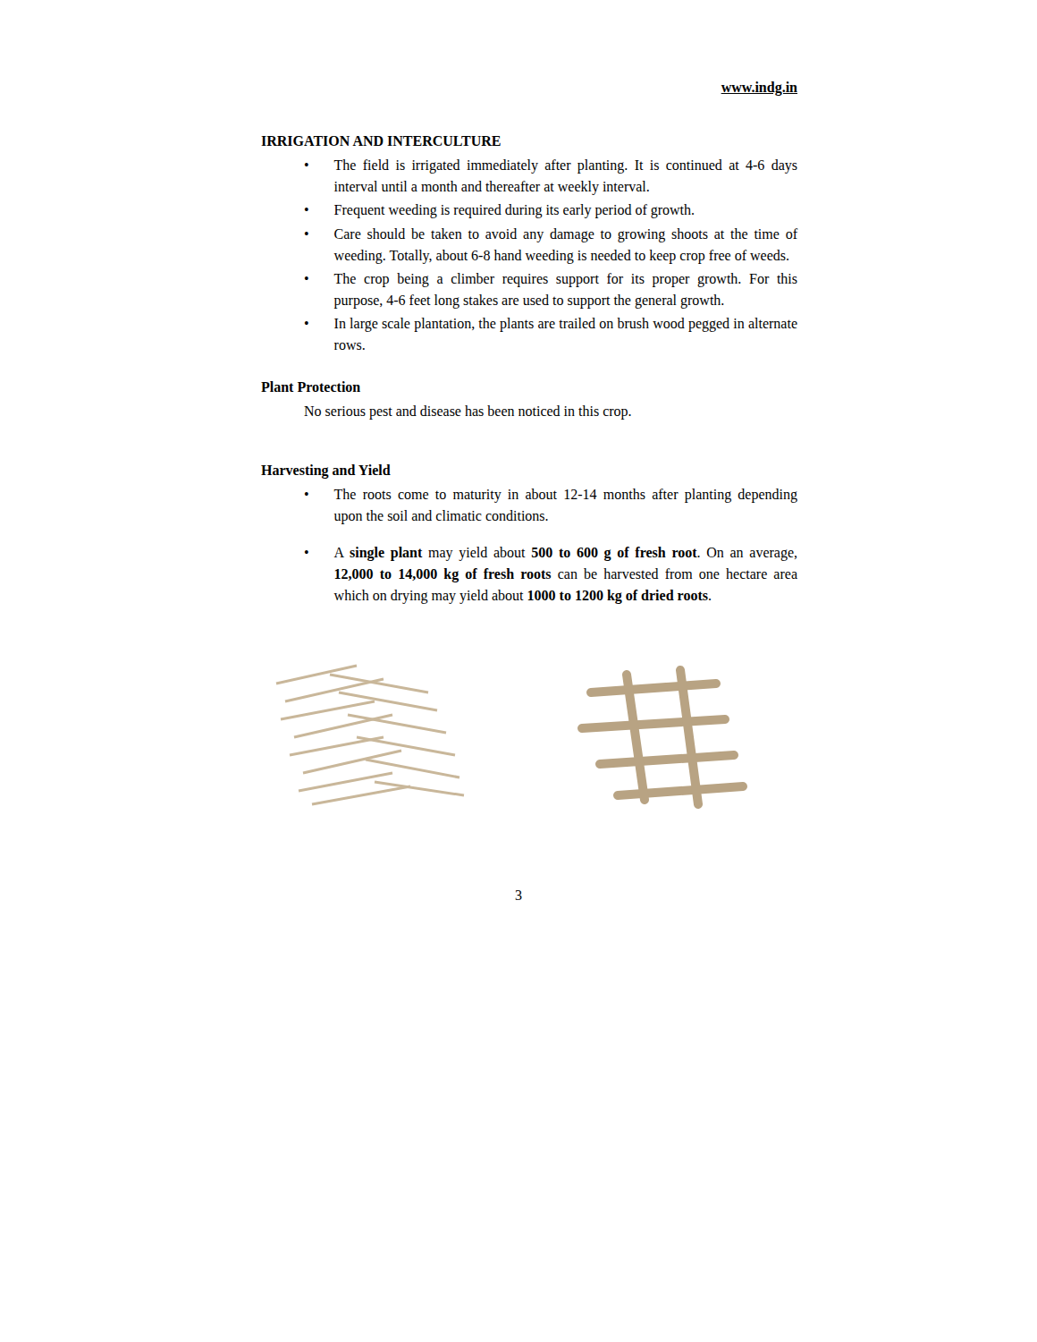www.indg.in
IRRIGATION AND INTERCULTURE
The field is irrigated immediately after planting. It is continued at 4-6 days interval until a month and thereafter at weekly interval.
Frequent weeding is required during its early period of growth.
Care should be taken to avoid any damage to growing shoots at the time of weeding. Totally, about 6-8 hand weeding is needed to keep crop free of weeds.
The crop being a climber requires support for its proper growth. For this purpose, 4-6 feet long stakes are used to support the general growth.
In large scale plantation, the plants are trailed on brush wood pegged in alternate rows.
Plant Protection
No serious pest and disease has been noticed in this crop.
Harvesting and Yield
The roots come to maturity in about 12-14 months after planting depending upon the soil and climatic conditions.
A single plant may yield about 500 to 600 g of fresh root. On an average, 12,000 to 14,000 kg of fresh roots can be harvested from one hectare area which on drying may yield about 1000 to 1200 kg of dried roots.
3